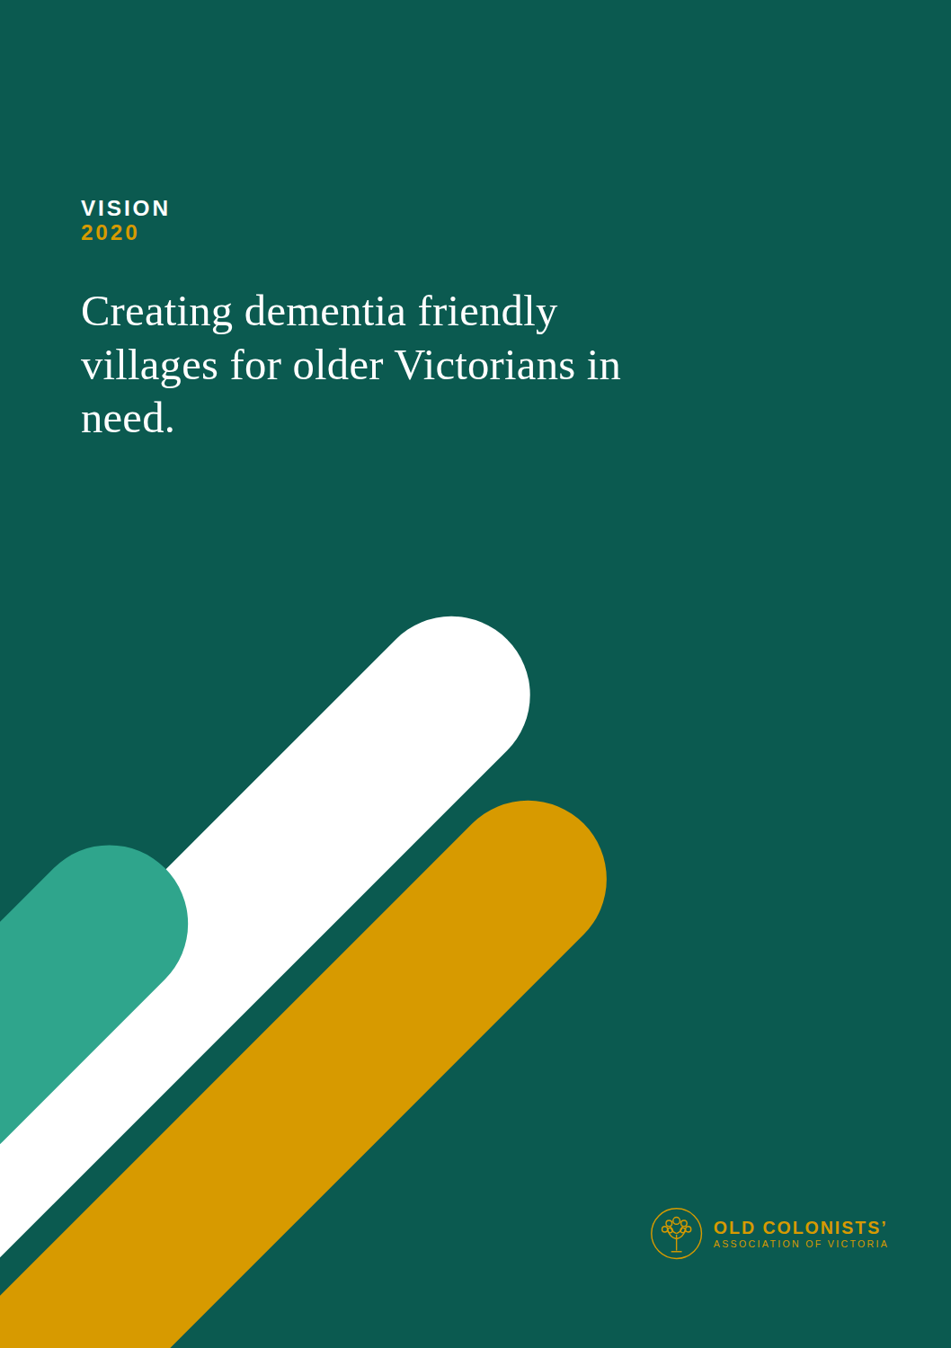Vision2020
Creating dementia friendly villages for older Victorians in need.
Old Colonists’ Association of Victoria